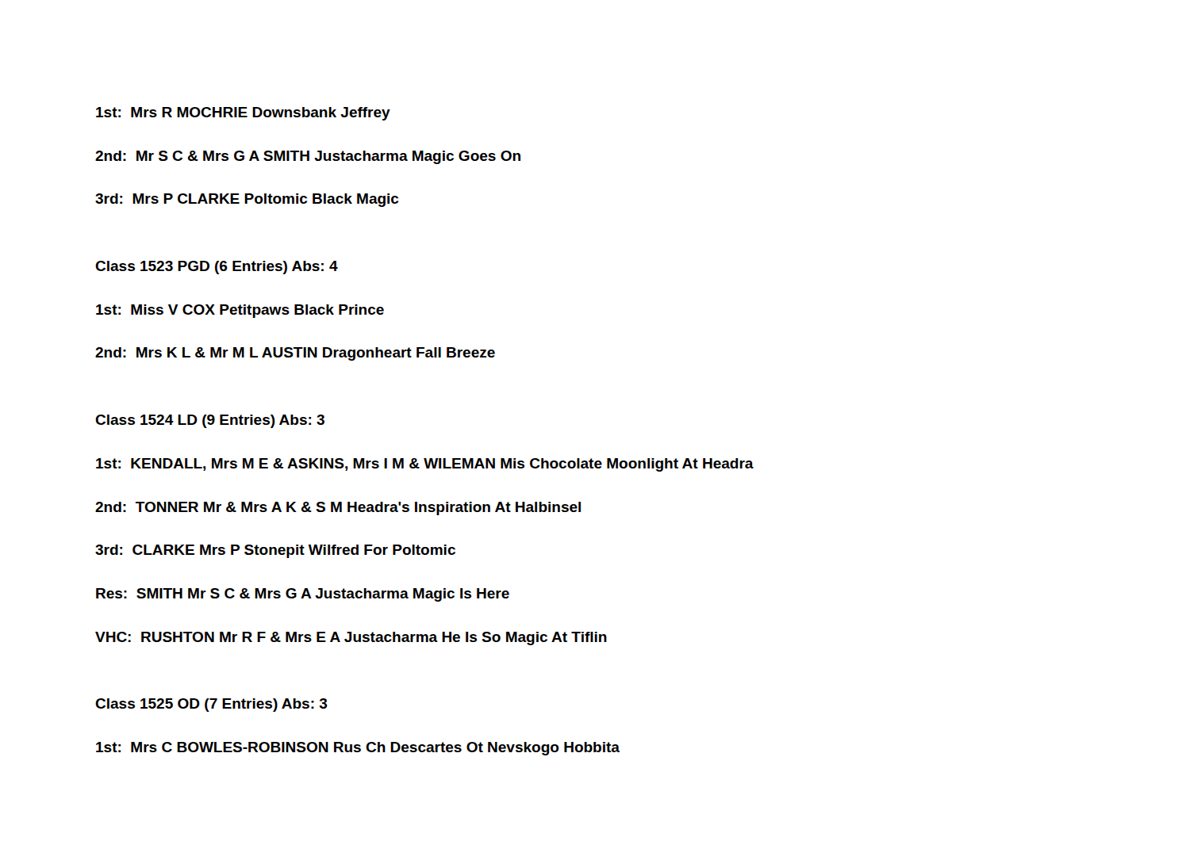1st: Mrs R MOCHRIE Downsbank Jeffrey
2nd: Mr S C & Mrs G A SMITH Justacharma Magic Goes On
3rd: Mrs P CLARKE Poltomic Black Magic
Class 1523 PGD (6 Entries) Abs: 4
1st: Miss V COX Petitpaws Black Prince
2nd: Mrs K L & Mr M L AUSTIN Dragonheart Fall Breeze
Class 1524 LD (9 Entries) Abs: 3
1st: KENDALL, Mrs M E & ASKINS, Mrs I M & WILEMAN Mis Chocolate Moonlight At Headra
2nd: TONNER Mr & Mrs A K & S M Headra's Inspiration At Halbinsel
3rd: CLARKE Mrs P Stonepit Wilfred For Poltomic
Res: SMITH Mr S C & Mrs G A Justacharma Magic Is Here
VHC: RUSHTON Mr R F & Mrs E A Justacharma He Is So Magic At Tiflin
Class 1525 OD (7 Entries) Abs: 3
1st: Mrs C BOWLES-ROBINSON Rus Ch Descartes Ot Nevskogo Hobbita